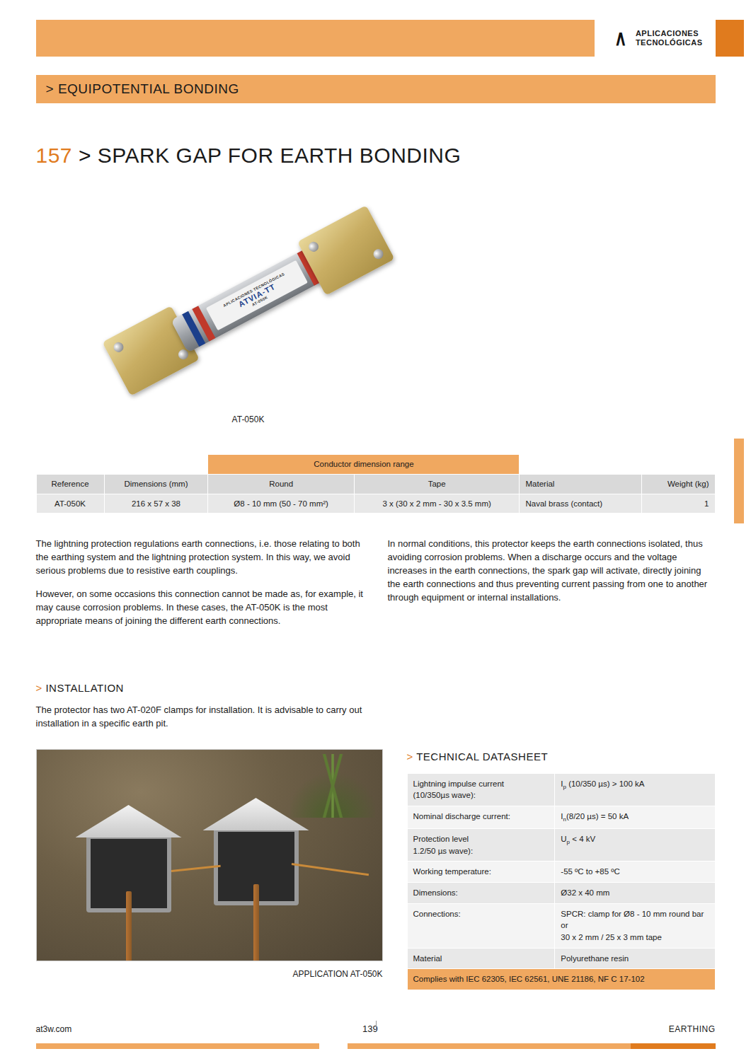∧ APLICACIONES
TECNOLÓGICAS
> EQUIPOTENTIAL BONDING
157 > SPARK GAP FOR EARTH BONDING
APLICACIONES TECNOLÓGICAS ATVIA-TT AT-050K
AT-050K
| | | Conductor dimension range | | |
| --- | --- | --- | --- | --- |
| Reference | Dimensions (mm) | Round | Tape | Material | Weight (kg) |
| AT-050K | 216 x 57 x 38 | Ø8 - 10 mm (50 - 70 mm²) | 3 x (30 x 2 mm - 30 x 3.5 mm) | Naval brass (contact) | 1 |
The lightning protection regulations earth connections, i.e. those relating to both the earthing system and the lightning protection system. In this way, we avoid serious problems due to resistive earth couplings.
However, on some occasions this connection cannot be made as, for example, it may cause corrosion problems. In these cases, the AT-050K is the most appropriate means of joining the different earth connections.
In normal conditions, this protector keeps the earth connections isolated, thus avoiding corrosion problems. When a discharge occurs and the voltage increases in the earth connections, the spark gap will activate, directly joining the earth connections and thus preventing current passing from one to another through equipment or internal installations.
> INSTALLATION
The protector has two AT-020F clamps for installation. It is advisable to carry out installation in a specific earth pit.
APPLICATION AT-050K
> TECHNICAL DATASHEET
| Lightning impulse current (10/350µs wave): | I p (10/350 µs) > 100 kA |
| Nominal discharge current: | I n (8/20 µs) = 50 kA |
| Protection level 1.2/50 µs wave): | U p < 4 kV |
| Working temperature: | -55 ºC to +85 ºC |
| Dimensions: | Ø32 x 40 mm |
| Connections: | SPCR: clamp for Ø8 - 10 mm round bar or 30 x 2 mm / 25 x 3 mm tape |
| Material | Polyurethane resin |
| Complies with IEC 62305, IEC 62561, UNE 21186, NF C 17-102 |
at3w.com
139
EARTHING